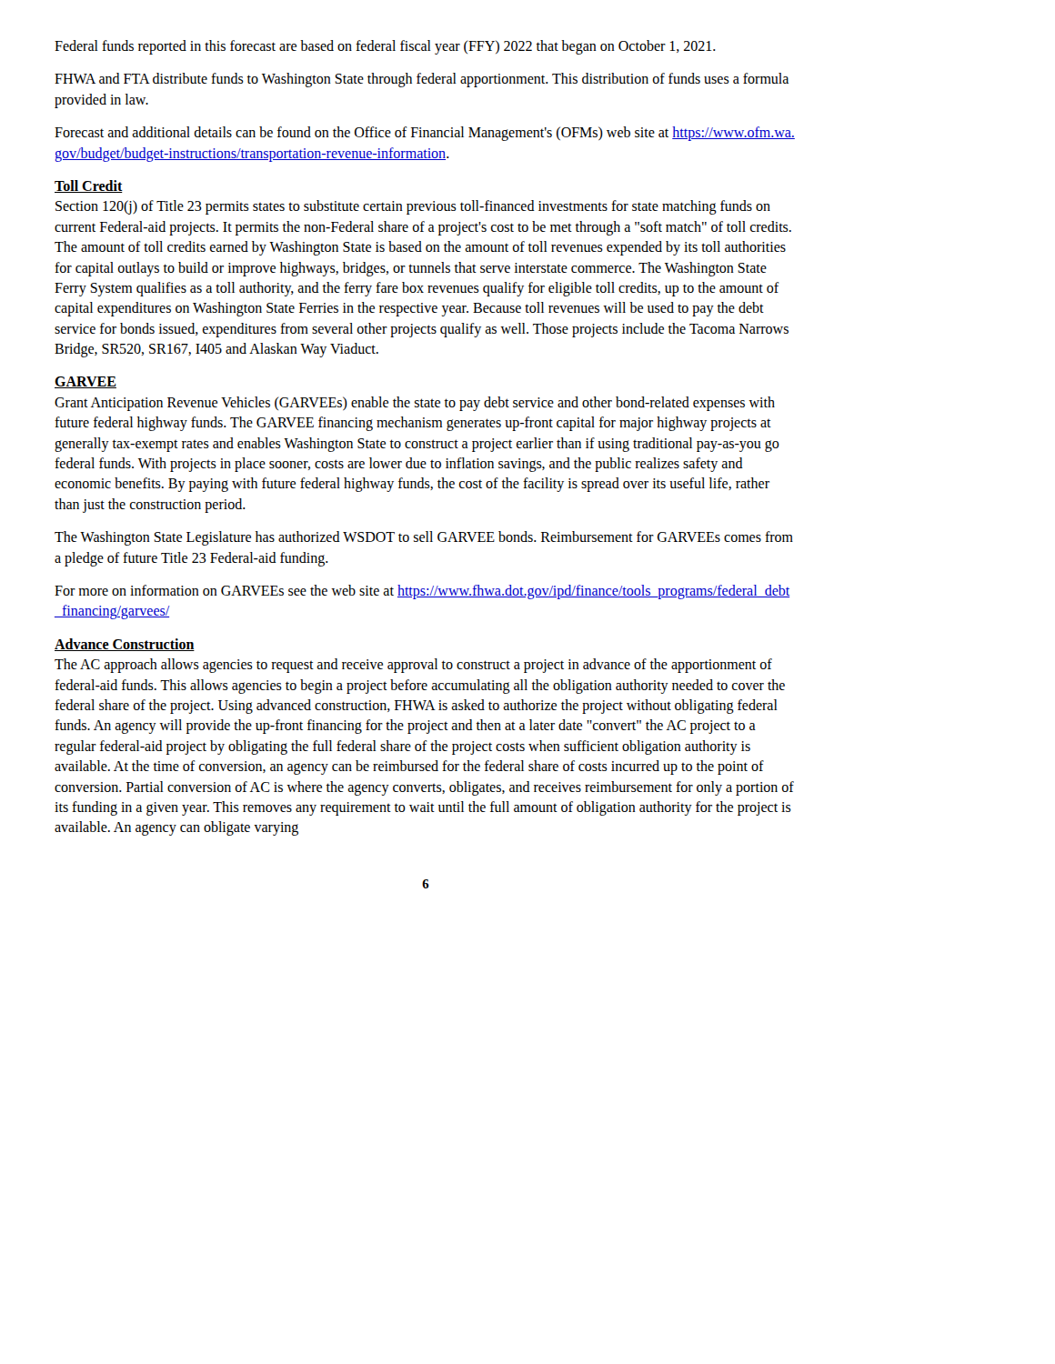Federal funds reported in this forecast are based on federal fiscal year (FFY) 2022 that began on October 1, 2021.
FHWA and FTA distribute funds to Washington State through federal apportionment. This distribution of funds uses a formula provided in law.
Forecast and additional details can be found on the Office of Financial Management's (OFMs) web site at https://www.ofm.wa.gov/budget/budget-instructions/transportation-revenue-information.
Toll Credit
Section 120(j) of Title 23 permits states to substitute certain previous toll-financed investments for state matching funds on current Federal-aid projects. It permits the non-Federal share of a project's cost to be met through a "soft match" of toll credits. The amount of toll credits earned by Washington State is based on the amount of toll revenues expended by its toll authorities for capital outlays to build or improve highways, bridges, or tunnels that serve interstate commerce. The Washington State Ferry System qualifies as a toll authority, and the ferry fare box revenues qualify for eligible toll credits, up to the amount of capital expenditures on Washington State Ferries in the respective year. Because toll revenues will be used to pay the debt service for bonds issued, expenditures from several other projects qualify as well. Those projects include the Tacoma Narrows Bridge, SR520, SR167, I405 and Alaskan Way Viaduct.
GARVEE
Grant Anticipation Revenue Vehicles (GARVEEs) enable the state to pay debt service and other bond-related expenses with future federal highway funds. The GARVEE financing mechanism generates up-front capital for major highway projects at generally tax-exempt rates and enables Washington State to construct a project earlier than if using traditional pay-as-you go federal funds. With projects in place sooner, costs are lower due to inflation savings, and the public realizes safety and economic benefits. By paying with future federal highway funds, the cost of the facility is spread over its useful life, rather than just the construction period.
The Washington State Legislature has authorized WSDOT to sell GARVEE bonds. Reimbursement for GARVEEs comes from a pledge of future Title 23 Federal-aid funding.
For more on information on GARVEEs see the web site at https://www.fhwa.dot.gov/ipd/finance/tools_programs/federal_debt_financing/garvees/
Advance Construction
The AC approach allows agencies to request and receive approval to construct a project in advance of the apportionment of federal-aid funds. This allows agencies to begin a project before accumulating all the obligation authority needed to cover the federal share of the project. Using advanced construction, FHWA is asked to authorize the project without obligating federal funds. An agency will provide the up-front financing for the project and then at a later date "convert" the AC project to a regular federal-aid project by obligating the full federal share of the project costs when sufficient obligation authority is available. At the time of conversion, an agency can be reimbursed for the federal share of costs incurred up to the point of conversion. Partial conversion of AC is where the agency converts, obligates, and receives reimbursement for only a portion of its funding in a given year. This removes any requirement to wait until the full amount of obligation authority for the project is available. An agency can obligate varying
6